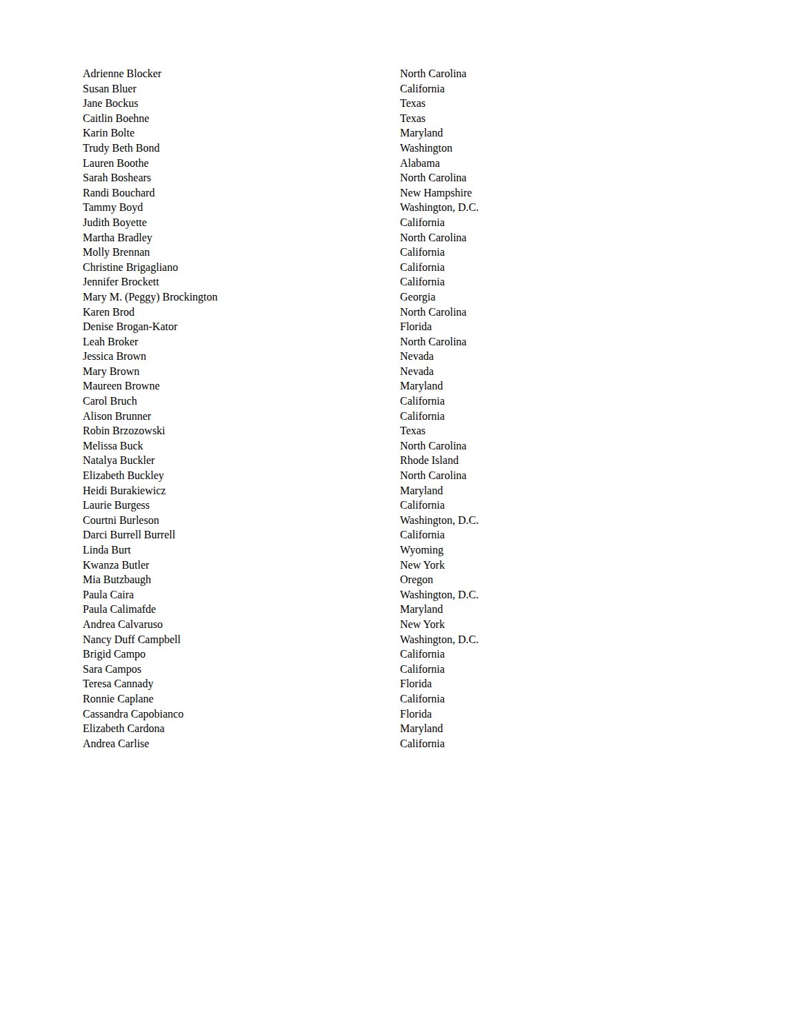| Adrienne Blocker | North Carolina |
| Susan Bluer | California |
| Jane Bockus | Texas |
| Caitlin Boehne | Texas |
| Karin Bolte | Maryland |
| Trudy Beth Bond | Washington |
| Lauren Boothe | Alabama |
| Sarah Boshears | North Carolina |
| Randi Bouchard | New Hampshire |
| Tammy Boyd | Washington, D.C. |
| Judith Boyette | California |
| Martha Bradley | North Carolina |
| Molly Brennan | California |
| Christine Brigagliano | California |
| Jennifer Brockett | California |
| Mary M. (Peggy) Brockington | Georgia |
| Karen Brod | North Carolina |
| Denise Brogan-Kator | Florida |
| Leah Broker | North Carolina |
| Jessica Brown | Nevada |
| Mary Brown | Nevada |
| Maureen Browne | Maryland |
| Carol Bruch | California |
| Alison Brunner | California |
| Robin Brzozowski | Texas |
| Melissa Buck | North Carolina |
| Natalya Buckler | Rhode Island |
| Elizabeth Buckley | North Carolina |
| Heidi Burakiewicz | Maryland |
| Laurie Burgess | California |
| Courtni Burleson | Washington, D.C. |
| Darci Burrell Burrell | California |
| Linda Burt | Wyoming |
| Kwanza Butler | New York |
| Mia Butzbaugh | Oregon |
| Paula Caira | Washington, D.C. |
| Paula Calimafde | Maryland |
| Andrea Calvaruso | New York |
| Nancy Duff Campbell | Washington, D.C. |
| Brigid Campo | California |
| Sara Campos | California |
| Teresa Cannady | Florida |
| Ronnie Caplane | California |
| Cassandra Capobianco | Florida |
| Elizabeth Cardona | Maryland |
| Andrea Carlise | California |